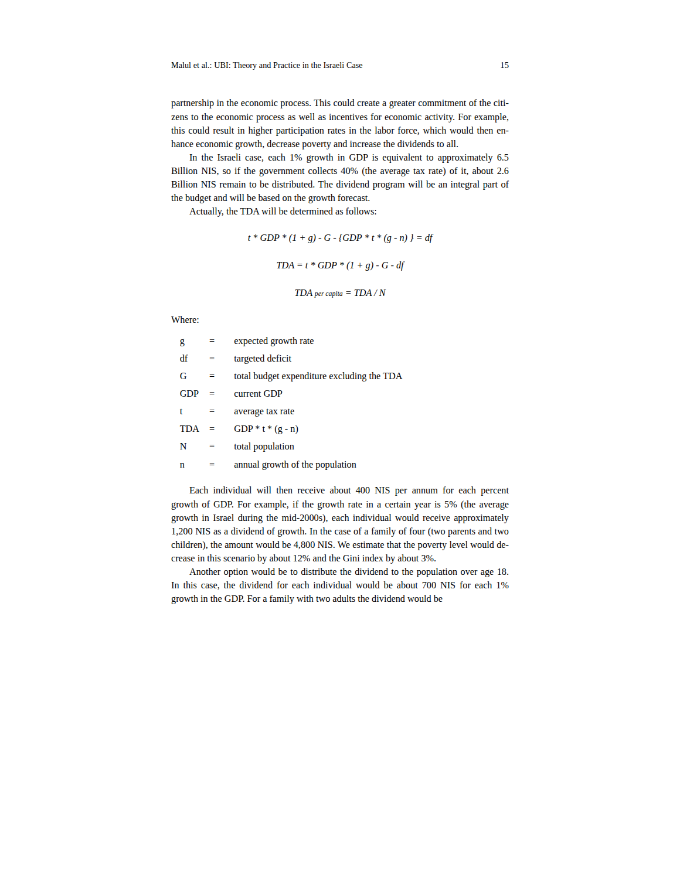Malul et al.: UBI: Theory and Practice in the Israeli Case 15
partnership in the economic process. This could create a greater commitment of the citizens to the economic process as well as incentives for economic activity. For example, this could result in higher participation rates in the labor force, which would then enhance economic growth, decrease poverty and increase the dividends to all.
In the Israeli case, each 1% growth in GDP is equivalent to approximately 6.5 Billion NIS, so if the government collects 40% (the average tax rate) of it, about 2.6 Billion NIS remain to be distributed. The dividend program will be an integral part of the budget and will be based on the growth forecast.
Actually, the TDA will be determined as follows:
t * GDP * (1 + g) - G - {GDP * t * (g - n) } = df
TDA = t * GDP * (1 + g) - G - df
TDA per capita = TDA / N
Where:
| g | = | expected growth rate |
| df | = | targeted deficit |
| G | = | total budget expenditure excluding the TDA |
| GDP | = | current GDP |
| t | = | average tax rate |
| TDA | = | GDP * t * (g - n) |
| N | = | total population |
| n | = | annual growth of the population |
Each individual will then receive about 400 NIS per annum for each percent growth of GDP. For example, if the growth rate in a certain year is 5% (the average growth in Israel during the mid-2000s), each individual would receive approximately 1,200 NIS as a dividend of growth. In the case of a family of four (two parents and two children), the amount would be 4,800 NIS. We estimate that the poverty level would decrease in this scenario by about 12% and the Gini index by about 3%.
Another option would be to distribute the dividend to the population over age 18. In this case, the dividend for each individual would be about 700 NIS for each 1% growth in the GDP. For a family with two adults the dividend would be